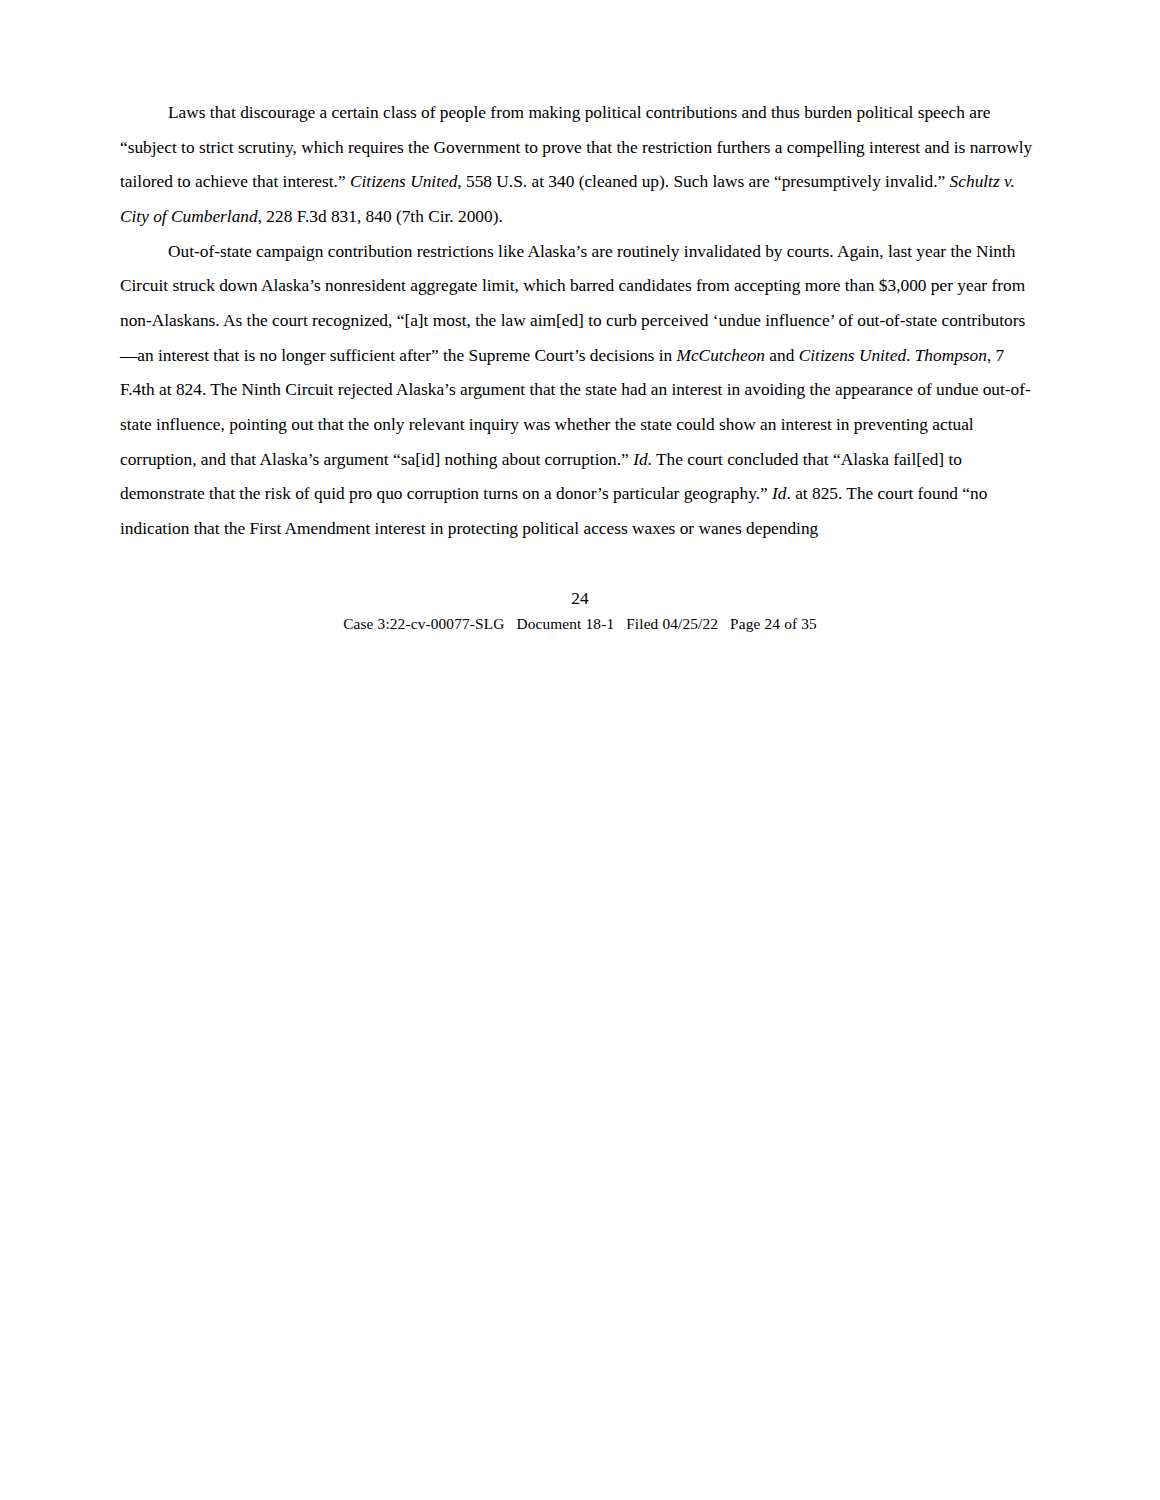Laws that discourage a certain class of people from making political contributions and thus burden political speech are “subject to strict scrutiny, which requires the Government to prove that the restriction furthers a compelling interest and is narrowly tailored to achieve that interest.” Citizens United, 558 U.S. at 340 (cleaned up). Such laws are “presumptively invalid.” Schultz v. City of Cumberland, 228 F.3d 831, 840 (7th Cir. 2000).
Out-of-state campaign contribution restrictions like Alaska’s are routinely invalidated by courts. Again, last year the Ninth Circuit struck down Alaska’s nonresident aggregate limit, which barred candidates from accepting more than $3,000 per year from non-Alaskans. As the court recognized, “[a]t most, the law aim[ed] to curb perceived ‘undue influence’ of out-of-state contributors—an interest that is no longer sufficient after” the Supreme Court’s decisions in McCutcheon and Citizens United. Thompson, 7 F.4th at 824. The Ninth Circuit rejected Alaska’s argument that the state had an interest in avoiding the appearance of undue out-of-state influence, pointing out that the only relevant inquiry was whether the state could show an interest in preventing actual corruption, and that Alaska’s argument “sa[id] nothing about corruption.” Id. The court concluded that “Alaska fail[ed] to demonstrate that the risk of quid pro quo corruption turns on a donor’s particular geography.” Id. at 825. The court found “no indication that the First Amendment interest in protecting political access waxes or wanes depending
24
Case 3:22-cv-00077-SLG Document 18-1 Filed 04/25/22 Page 24 of 35